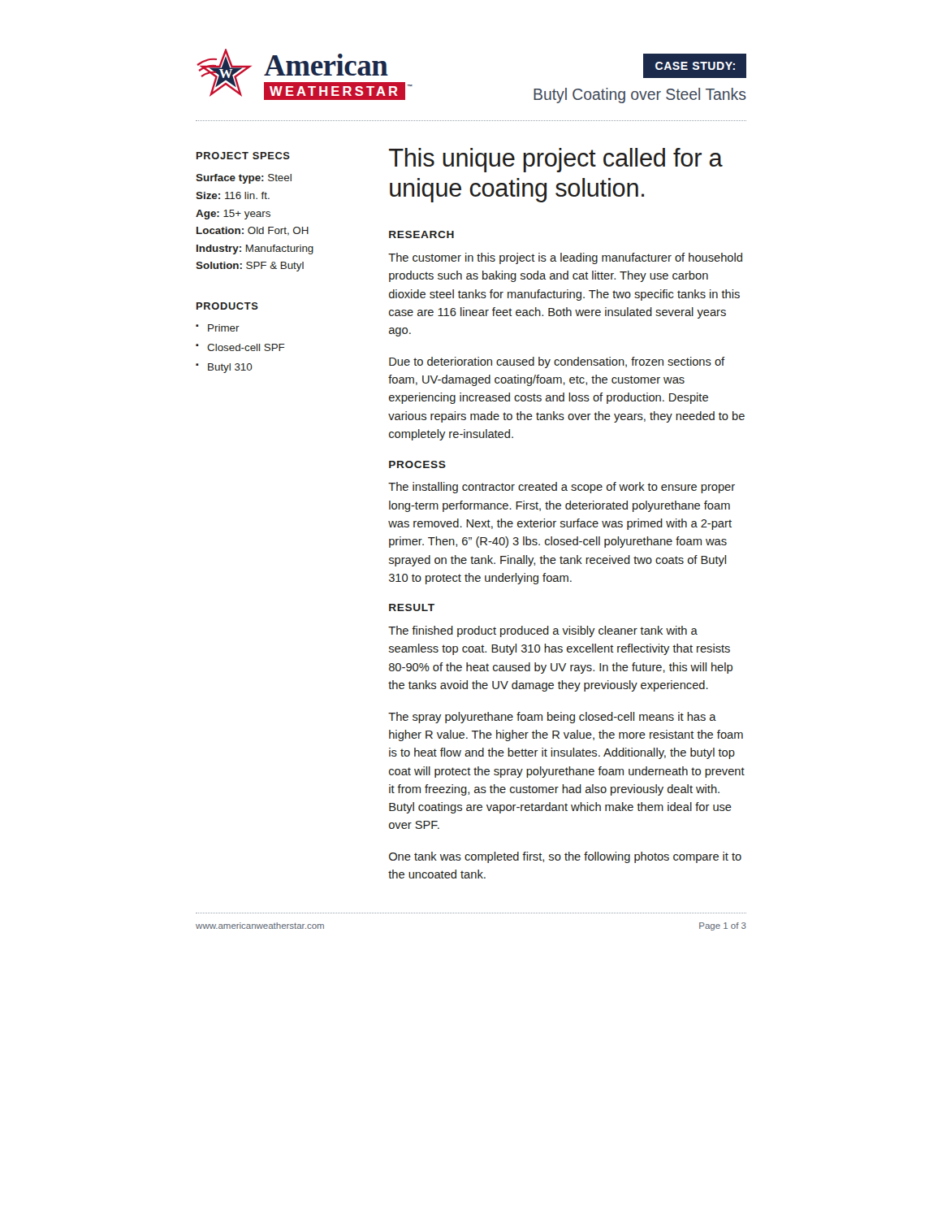W
American WEATHERSTAR™
CASE STUDY:
Butyl Coating over Steel Tanks
PROJECT SPECS
Surface type: Steel
Size: 116 lin. ft.
Age: 15+ years
Location: Old Fort, OH
Industry: Manufacturing
Solution: SPF & Butyl
PRODUCTS
Primer
Closed-cell SPF
Butyl 310
This unique project called for a unique coating solution.
RESEARCH
The customer in this project is a leading manufacturer of household products such as baking soda and cat litter. They use carbon dioxide steel tanks for manufacturing. The two specific tanks in this case are 116 linear feet each. Both were insulated several years ago.
Due to deterioration caused by condensation, frozen sections of foam, UV-damaged coating/foam, etc, the customer was experiencing increased costs and loss of production. Despite various repairs made to the tanks over the years, they needed to be completely re-insulated.
PROCESS
The installing contractor created a scope of work to ensure proper long-term performance. First, the deteriorated polyurethane foam was removed. Next, the exterior surface was primed with a 2-part primer. Then, 6” (R-40) 3 lbs. closed-cell polyurethane foam was sprayed on the tank. Finally, the tank received two coats of Butyl 310 to protect the underlying foam.
RESULT
The finished product produced a visibly cleaner tank with a seamless top coat. Butyl 310 has excellent reflectivity that resists 80-90% of the heat caused by UV rays. In the future, this will help the tanks avoid the UV damage they previously experienced.
The spray polyurethane foam being closed-cell means it has a higher R value. The higher the R value, the more resistant the foam is to heat flow and the better it insulates. Additionally, the butyl top coat will protect the spray polyurethane foam underneath to prevent it from freezing, as the customer had also previously dealt with. Butyl coatings are vapor-retardant which make them ideal for use over SPF.
One tank was completed first, so the following photos compare it to the uncoated tank.
www.americanweatherstar.com Page 1 of 3